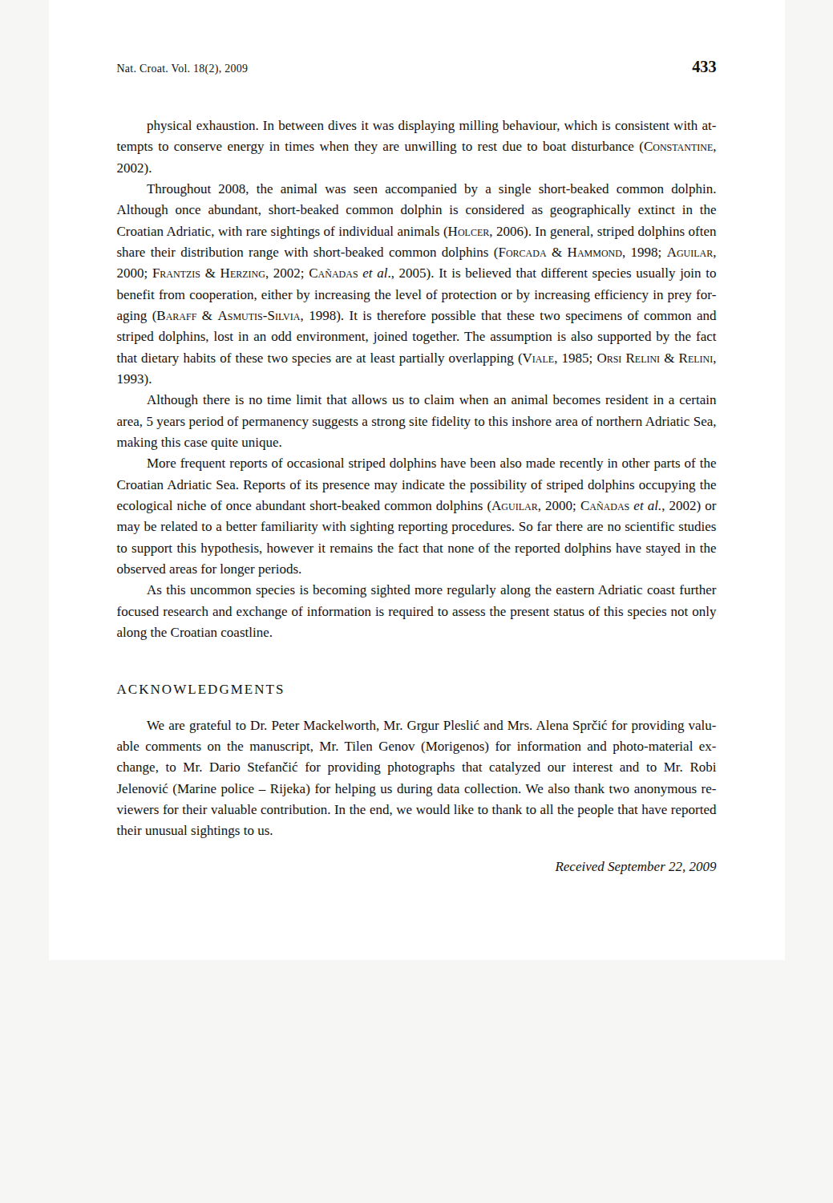Nat. Croat. Vol. 18(2), 2009 433
physical exhaustion. In between dives it was displaying milling behaviour, which is consistent with attempts to conserve energy in times when they are unwilling to rest due to boat disturbance (Constantine, 2002).
Throughout 2008, the animal was seen accompanied by a single short-beaked common dolphin. Although once abundant, short-beaked common dolphin is considered as geographically extinct in the Croatian Adriatic, with rare sightings of individual animals (Holcer, 2006). In general, striped dolphins often share their distribution range with short-beaked common dolphins (Forcada & Hammond, 1998; Aguilar, 2000; Frantzis & Herzing, 2002; Cañadas et al., 2005). It is believed that different species usually join to benefit from cooperation, either by increasing the level of protection or by increasing efficiency in prey foraging (Baraff & Asmutis-Silvia, 1998). It is therefore possible that these two specimens of common and striped dolphins, lost in an odd environment, joined together. The assumption is also supported by the fact that dietary habits of these two species are at least partially overlapping (Viale, 1985; Orsi Relini & Relini, 1993).
Although there is no time limit that allows us to claim when an animal becomes resident in a certain area, 5 years period of permanency suggests a strong site fidelity to this inshore area of northern Adriatic Sea, making this case quite unique.
More frequent reports of occasional striped dolphins have been also made recently in other parts of the Croatian Adriatic Sea. Reports of its presence may indicate the possibility of striped dolphins occupying the ecological niche of once abundant short-beaked common dolphins (Aguilar, 2000; Cañadas et al., 2002) or may be related to a better familiarity with sighting reporting procedures. So far there are no scientific studies to support this hypothesis, however it remains the fact that none of the reported dolphins have stayed in the observed areas for longer periods.
As this uncommon species is becoming sighted more regularly along the eastern Adriatic coast further focused research and exchange of information is required to assess the present status of this species not only along the Croatian coastline.
Acknowledgments
We are grateful to Dr. Peter Mackelworth, Mr. Grgur Pleslić and Mrs. Alena Sprčić for providing valuable comments on the manuscript, Mr. Tilen Genov (Morigenos) for information and photo-material exchange, to Mr. Dario Stefančić for providing photographs that catalyzed our interest and to Mr. Robi Jelenović (Marine police – Rijeka) for helping us during data collection. We also thank two anonymous reviewers for their valuable contribution. In the end, we would like to thank to all the people that have reported their unusual sightings to us.
Received September 22, 2009